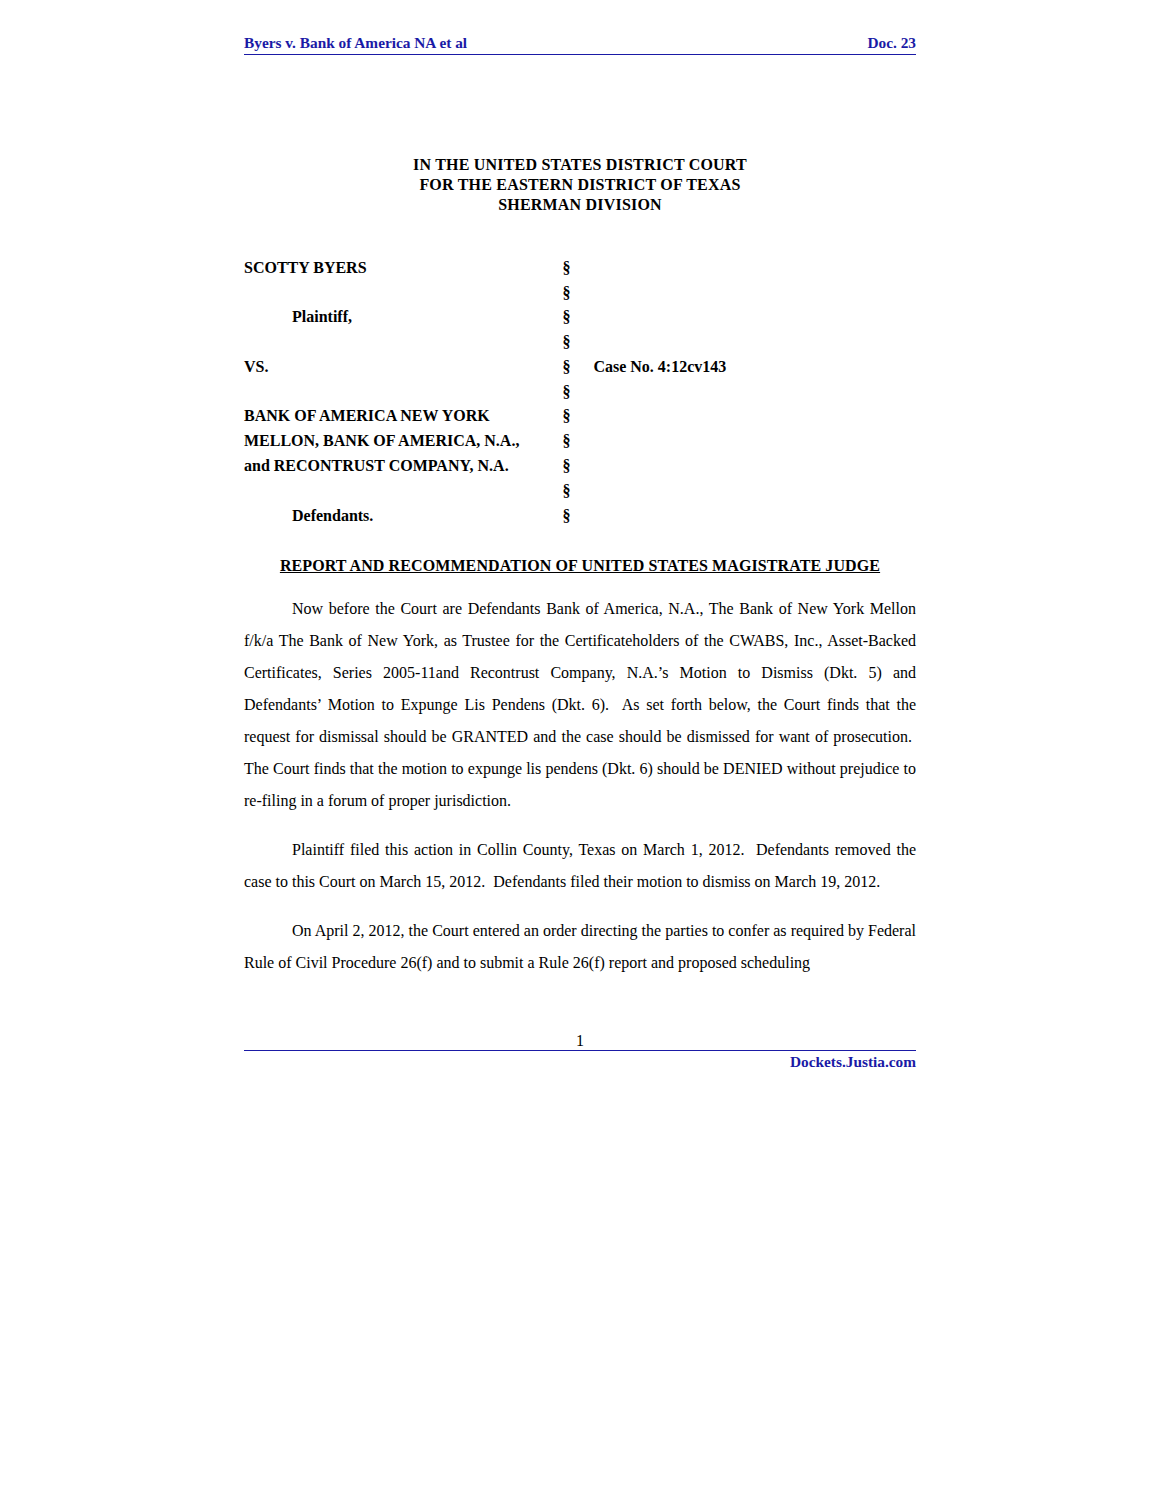Byers v. Bank of America NA et al
Doc. 23
IN THE UNITED STATES DISTRICT COURT
FOR THE EASTERN DISTRICT OF TEXAS
SHERMAN DIVISION
| SCOTTY BYERS | § | |
| | § | |
| Plaintiff, | § | |
| | § | |
| VS. | § | Case No. 4:12cv143 |
| | § | |
| BANK OF AMERICA NEW YORK | § | |
| MELLON, BANK OF AMERICA, N.A., | § | |
| and RECONTRUST COMPANY, N.A. | § | |
| | § | |
| Defendants. | § | |
REPORT AND RECOMMENDATION OF UNITED STATES MAGISTRATE JUDGE
Now before the Court are Defendants Bank of America, N.A., The Bank of New York Mellon f/k/a The Bank of New York, as Trustee for the Certificateholders of the CWABS, Inc., Asset-Backed Certificates, Series 2005-11and Recontrust Company, N.A.’s Motion to Dismiss (Dkt. 5) and Defendants’ Motion to Expunge Lis Pendens (Dkt. 6). As set forth below, the Court finds that the request for dismissal should be GRANTED and the case should be dismissed for want of prosecution. The Court finds that the motion to expunge lis pendens (Dkt. 6) should be DENIED without prejudice to re-filing in a forum of proper jurisdiction.
Plaintiff filed this action in Collin County, Texas on March 1, 2012. Defendants removed the case to this Court on March 15, 2012. Defendants filed their motion to dismiss on March 19, 2012.
On April 2, 2012, the Court entered an order directing the parties to confer as required by Federal Rule of Civil Procedure 26(f) and to submit a Rule 26(f) report and proposed scheduling
1
Dockets.Justia.com